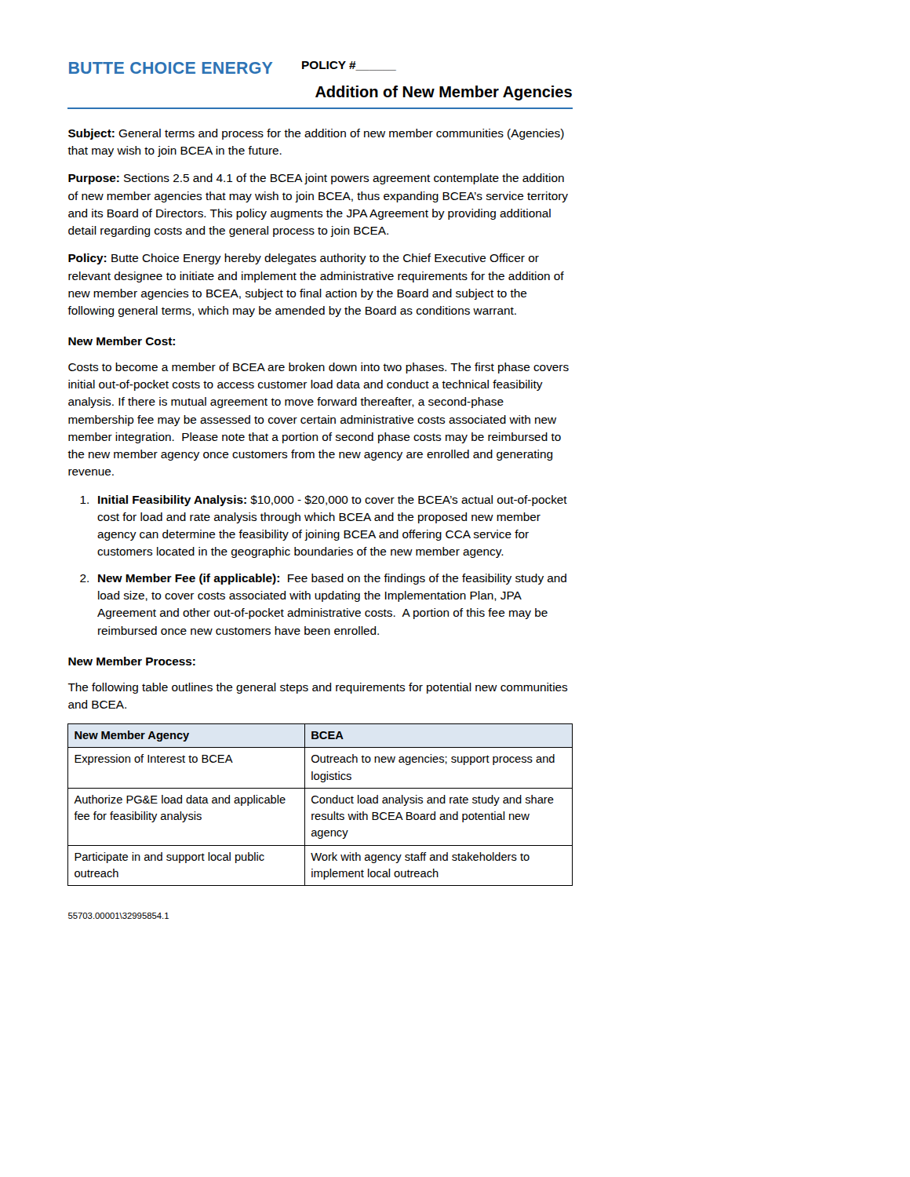BUTTE CHOICE ENERGY
POLICY #______
Addition of New Member Agencies
Subject: General terms and process for the addition of new member communities (Agencies) that may wish to join BCEA in the future.
Purpose: Sections 2.5 and 4.1 of the BCEA joint powers agreement contemplate the addition of new member agencies that may wish to join BCEA, thus expanding BCEA’s service territory and its Board of Directors. This policy augments the JPA Agreement by providing additional detail regarding costs and the general process to join BCEA.
Policy: Butte Choice Energy hereby delegates authority to the Chief Executive Officer or relevant designee to initiate and implement the administrative requirements for the addition of new member agencies to BCEA, subject to final action by the Board and subject to the following general terms, which may be amended by the Board as conditions warrant.
New Member Cost:
Costs to become a member of BCEA are broken down into two phases. The first phase covers initial out-of-pocket costs to access customer load data and conduct a technical feasibility analysis. If there is mutual agreement to move forward thereafter, a second-phase membership fee may be assessed to cover certain administrative costs associated with new member integration. Please note that a portion of second phase costs may be reimbursed to the new member agency once customers from the new agency are enrolled and generating revenue.
Initial Feasibility Analysis: $10,000 - $20,000 to cover the BCEA’s actual out-of-pocket cost for load and rate analysis through which BCEA and the proposed new member agency can determine the feasibility of joining BCEA and offering CCA service for customers located in the geographic boundaries of the new member agency.
New Member Fee (if applicable): Fee based on the findings of the feasibility study and load size, to cover costs associated with updating the Implementation Plan, JPA Agreement and other out-of-pocket administrative costs. A portion of this fee may be reimbursed once new customers have been enrolled.
New Member Process:
The following table outlines the general steps and requirements for potential new communities and BCEA.
| New Member Agency | BCEA |
| --- | --- |
| Expression of Interest to BCEA | Outreach to new agencies; support process and logistics |
| Authorize PG&E load data and applicable fee for feasibility analysis | Conduct load analysis and rate study and share results with BCEA Board and potential new agency |
| Participate in and support local public outreach | Work with agency staff and stakeholders to implement local outreach |
55703.00001\32995854.1